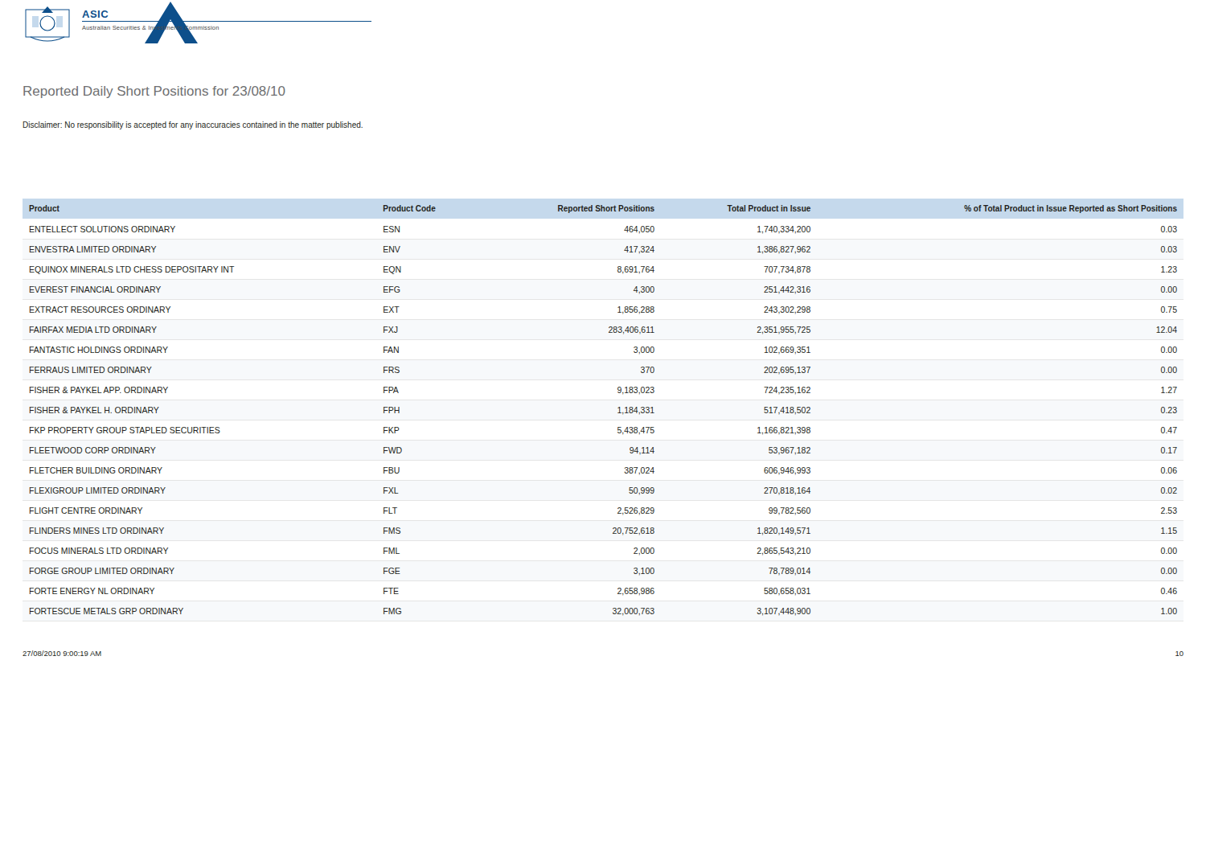ASIC
Australian Securities & Investments Commission
Reported Daily Short Positions for 23/08/10
Disclaimer: No responsibility is accepted for any inaccuracies contained in the matter published.
| Product | Product Code | Reported Short Positions | Total Product in Issue | % of Total Product in Issue Reported as Short Positions |
| --- | --- | --- | --- | --- |
| ENTELLECT SOLUTIONS ORDINARY | ESN | 464,050 | 1,740,334,200 | 0.03 |
| ENVESTRA LIMITED ORDINARY | ENV | 417,324 | 1,386,827,962 | 0.03 |
| EQUINOX MINERALS LTD CHESS DEPOSITARY INT | EQN | 8,691,764 | 707,734,878 | 1.23 |
| EVEREST FINANCIAL ORDINARY | EFG | 4,300 | 251,442,316 | 0.00 |
| EXTRACT RESOURCES ORDINARY | EXT | 1,856,288 | 243,302,298 | 0.75 |
| FAIRFAX MEDIA LTD ORDINARY | FXJ | 283,406,611 | 2,351,955,725 | 12.04 |
| FANTASTIC HOLDINGS ORDINARY | FAN | 3,000 | 102,669,351 | 0.00 |
| FERRAUS LIMITED ORDINARY | FRS | 370 | 202,695,137 | 0.00 |
| FISHER & PAYKEL APP. ORDINARY | FPA | 9,183,023 | 724,235,162 | 1.27 |
| FISHER & PAYKEL H. ORDINARY | FPH | 1,184,331 | 517,418,502 | 0.23 |
| FKP PROPERTY GROUP STAPLED SECURITIES | FKP | 5,438,475 | 1,166,821,398 | 0.47 |
| FLEETWOOD CORP ORDINARY | FWD | 94,114 | 53,967,182 | 0.17 |
| FLETCHER BUILDING ORDINARY | FBU | 387,024 | 606,946,993 | 0.06 |
| FLEXIGROUP LIMITED ORDINARY | FXL | 50,999 | 270,818,164 | 0.02 |
| FLIGHT CENTRE ORDINARY | FLT | 2,526,829 | 99,782,560 | 2.53 |
| FLINDERS MINES LTD ORDINARY | FMS | 20,752,618 | 1,820,149,571 | 1.15 |
| FOCUS MINERALS LTD ORDINARY | FML | 2,000 | 2,865,543,210 | 0.00 |
| FORGE GROUP LIMITED ORDINARY | FGE | 3,100 | 78,789,014 | 0.00 |
| FORTE ENERGY NL ORDINARY | FTE | 2,658,986 | 580,658,031 | 0.46 |
| FORTESCUE METALS GRP ORDINARY | FMG | 32,000,763 | 3,107,448,900 | 1.00 |
27/08/2010 9:00:19 AM
10